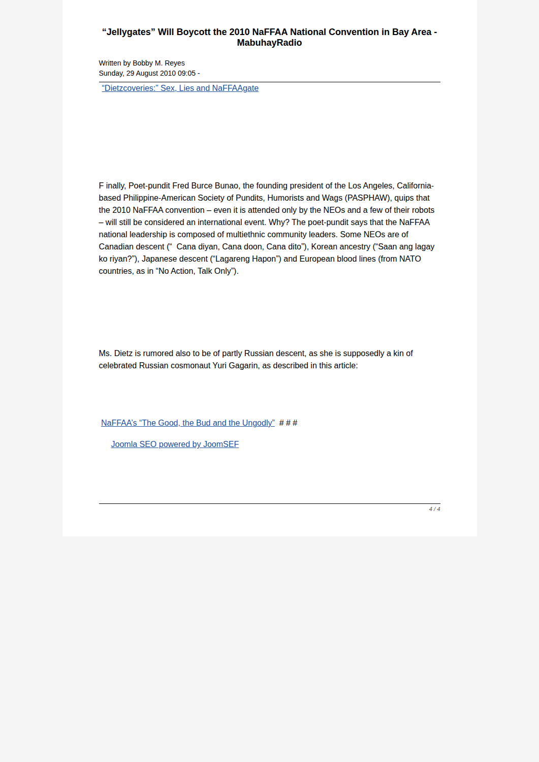“Jellygates” Will Boycott the 2010 NaFFAA National Convention in Bay Area - MabuhayRadio
Written by Bobby M. Reyes
Sunday, 29 August 2010 09:05 -
“Dietzcoveries:” Sex, Lies and NaFFAAgate
F inally, Poet-pundit Fred Burce Bunao, the founding president of the Los Angeles, California-based Philippine-American Society of Pundits, Humorists and Wags (PASPHAW), quips that the 2010 NaFFAA convention – even it is attended only by the NEOs and a few of their robots – will still be considered an international event. Why? The poet-pundit says that the NaFFAA national leadership is composed of multiethnic community leaders. Some NEOs are of Canadian descent (“ Cana diyan, Cana doon, Cana dito”), Korean ancestry (“Saan ang lagay ko riyan?”), Japanese descent (“Lagareng Hapon”) and European blood lines (from NATO countries, as in “No Action, Talk Only”).
Ms. Dietz is rumored also to be of partly Russian descent, as she is supposedly a kin of celebrated Russian cosmonaut Yuri Gagarin, as described in this article:
NaFFAA’s “The Good, the Bud and the Ungodly” # # #
Joomla SEO powered by JoomSEF
4 / 4